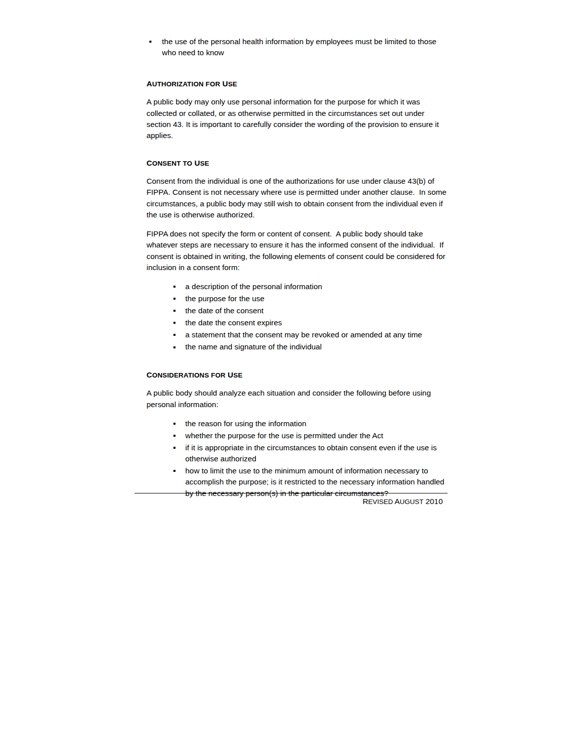the use of the personal health information by employees must be limited to those who need to know
AUTHORIZATION FOR USE
A public body may only use personal information for the purpose for which it was collected or collated, or as otherwise permitted in the circumstances set out under section 43. It is important to carefully consider the wording of the provision to ensure it applies.
CONSENT TO USE
Consent from the individual is one of the authorizations for use under clause 43(b) of FIPPA. Consent is not necessary where use is permitted under another clause. In some circumstances, a public body may still wish to obtain consent from the individual even if the use is otherwise authorized.
FIPPA does not specify the form or content of consent. A public body should take whatever steps are necessary to ensure it has the informed consent of the individual. If consent is obtained in writing, the following elements of consent could be considered for inclusion in a consent form:
a description of the personal information
the purpose for the use
the date of the consent
the date the consent expires
a statement that the consent may be revoked or amended at any time
the name and signature of the individual
CONSIDERATIONS FOR USE
A public body should analyze each situation and consider the following before using personal information:
the reason for using the information
whether the purpose for the use is permitted under the Act
if it is appropriate in the circumstances to obtain consent even if the use is otherwise authorized
how to limit the use to the minimum amount of information necessary to accomplish the purpose; is it restricted to the necessary information handled by the necessary person(s) in the particular circumstances?
REVISED AUGUST 2010